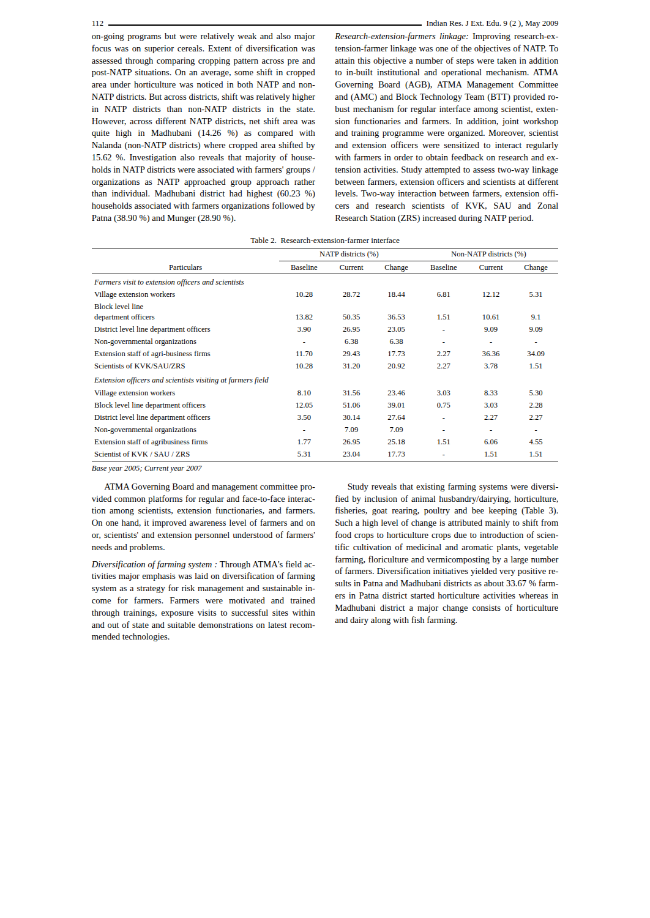112 Indian Res. J Ext. Edu. 9 (2 ), May 2009
on-going programs but were relatively weak and also major focus was on superior cereals. Extent of diversification was assessed through comparing cropping pattern across pre and post-NATP situations. On an average, some shift in cropped area under horticulture was noticed in both NATP and non-NATP districts. But across districts, shift was relatively higher in NATP districts than non-NATP districts in the state. However, across different NATP districts, net shift area was quite high in Madhubani (14.26 %) as compared with Nalanda (non-NATP districts) where cropped area shifted by 15.62 %. Investigation also reveals that majority of households in NATP districts were associated with farmers' groups / organizations as NATP approached group approach rather than individual. Madhubani district had highest (60.23 %) households associated with farmers organizations followed by Patna (38.90 %) and Munger (28.90 %).
Research-extension-farmers linkage: Improving research-extension-farmer linkage was one of the objectives of NATP. To attain this objective a number of steps were taken in addition to in-built institutional and operational mechanism. ATMA Governing Board (AGB), ATMA Management Committee and (AMC) and Block Technology Team (BTT) provided robust mechanism for regular interface among scientist, extension functionaries and farmers. In addition, joint workshop and training programme were organized. Moreover, scientist and extension officers were sensitized to interact regularly with farmers in order to obtain feedback on research and extension activities. Study attempted to assess two-way linkage between farmers, extension officers and scientists at different levels. Two-way interaction between farmers, extension officers and research scientists of KVK, SAU and Zonal Research Station (ZRS) increased during NATP period.
Table 2. Research-extension-farmer interface
| Particulars | NATP districts (%) | Non-NATP districts (%) |
| --- | --- | --- |
| Baseline | Current | Change | Baseline | Current | Change |
| Farmers visit to extension officers and scientists |
| Village extension workers | 10.28 | 28.72 | 18.44 | 6.81 | 12.12 | 5.31 |
| Block level line department officers | 13.82 | 50.35 | 36.53 | 1.51 | 10.61 | 9.1 |
| District level line department officers | 3.90 | 26.95 | 23.05 | - | 9.09 | 9.09 |
| Non-governmental organizations | - | 6.38 | 6.38 | - | - | - |
| Extension staff of agri-business firms | 11.70 | 29.43 | 17.73 | 2.27 | 36.36 | 34.09 |
| Scientists of KVK/SAU/ZRS | 10.28 | 31.20 | 20.92 | 2.27 | 3.78 | 1.51 |
| Extension officers and scientists visiting at farmers field |
| Village extension workers | 8.10 | 31.56 | 23.46 | 3.03 | 8.33 | 5.30 |
| Block level line department officers | 12.05 | 51.06 | 39.01 | 0.75 | 3.03 | 2.28 |
| District level line department officers | 3.50 | 30.14 | 27.64 | - | 2.27 | 2.27 |
| Non-governmental organizations | - | 7.09 | 7.09 | - | - | - |
| Extension staff of agribusiness firms | 1.77 | 26.95 | 25.18 | 1.51 | 6.06 | 4.55 |
| Scientist of KVK / SAU / ZRS | 5.31 | 23.04 | 17.73 | - | 1.51 | 1.51 |
Base year 2005; Current year 2007
ATMA Governing Board and management committee provided common platforms for regular and face-to-face interaction among scientists, extension functionaries, and farmers. On one hand, it improved awareness level of farmers and on or, scientists' and extension personnel understood of farmers' needs and problems.
Diversification of farming system : Through ATMA's field activities major emphasis was laid on diversification of farming system as a strategy for risk management and sustainable income for farmers. Farmers were motivated and trained through trainings, exposure visits to successful sites within and out of state and suitable demonstrations on latest recommended technologies.
Study reveals that existing farming systems were diversified by inclusion of animal husbandry/dairying, horticulture, fisheries, goat rearing, poultry and bee keeping (Table 3). Such a high level of change is attributed mainly to shift from food crops to horticulture crops due to introduction of scientific cultivation of medicinal and aromatic plants, vegetable farming, floriculture and vermicomposting by a large number of farmers. Diversification initiatives yielded very positive results in Patna and Madhubani districts as about 33.67 % farmers in Patna district started horticulture activities whereas in Madhubani district a major change consists of horticulture and dairy along with fish farming.